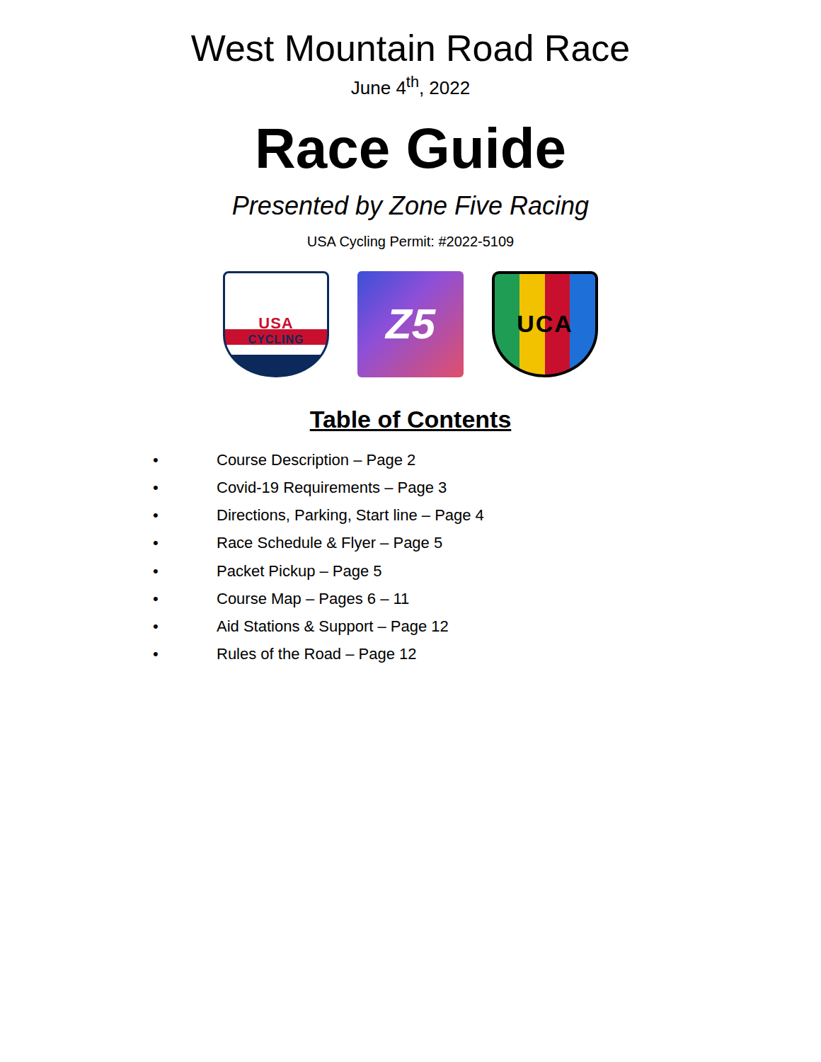West Mountain Road Race
June 4th, 2022
Race Guide
Presented by Zone Five Racing
USA Cycling Permit: #2022-5109
USA CYCLING
Z5
UCA
Table of Contents
Course Description – Page 2
Covid-19 Requirements – Page 3
Directions, Parking, Start line – Page 4
Race Schedule & Flyer – Page 5
Packet Pickup – Page 5
Course Map – Pages 6 – 11
Aid Stations & Support – Page 12
Rules of the Road – Page 12